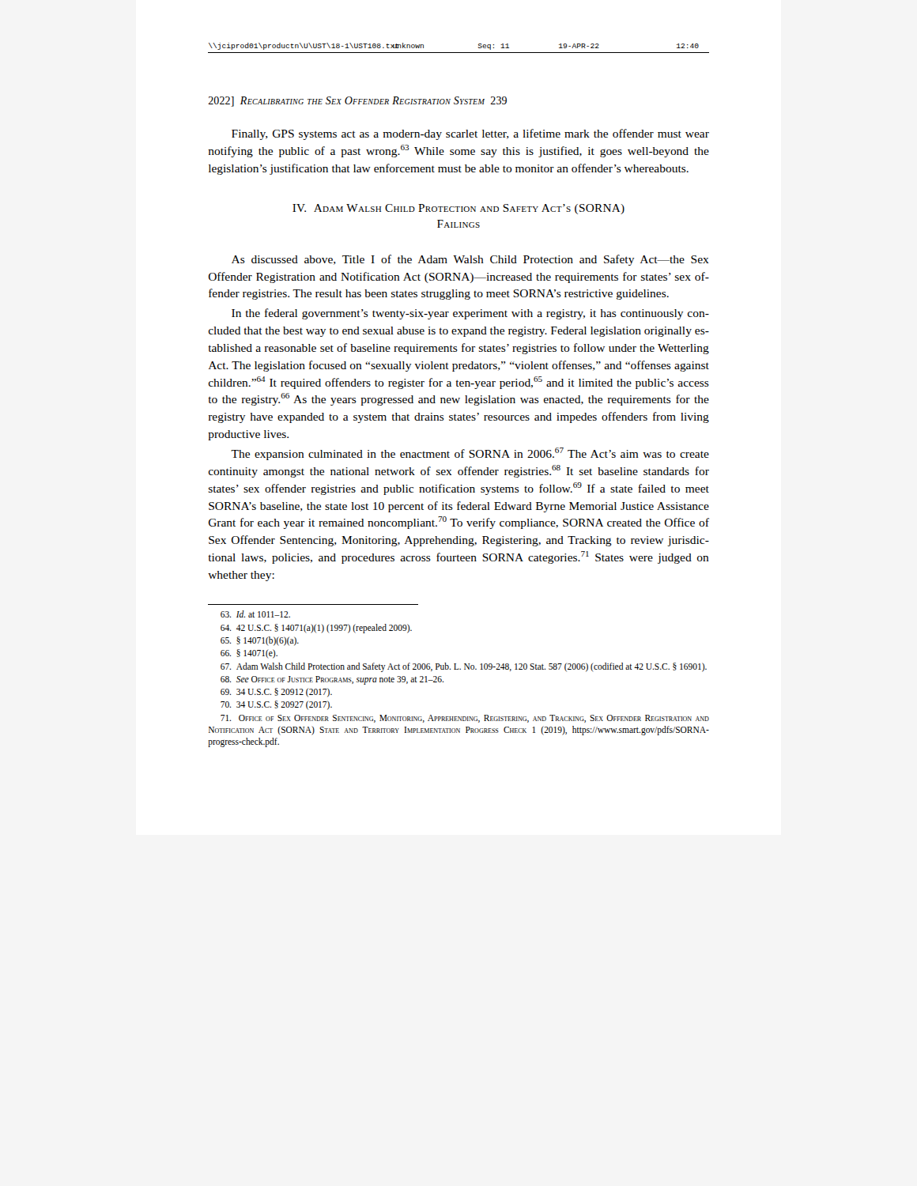\\jciprod01\productn\U\UST\18-1\UST108.txt unknown Seq: 1119-APR-2212:40
2022] Recalibrating the Sex Offender Registration System 239
Finally, GPS systems act as a modern-day scarlet letter, a lifetime mark the offender must wear notifying the public of a past wrong.63 While some say this is justified, it goes well-beyond the legislation’s justification that law enforcement must be able to monitor an offender’s whereabouts.
IV. Adam Walsh Child Protection and Safety Act’s (SORNA)Failings
As discussed above, Title I of the Adam Walsh Child Protection and Safety Act—the Sex Offender Registration and Notification Act (SORNA)—increased the requirements for states’ sex offender registries. The result has been states struggling to meet SORNA’s restrictive guidelines.
In the federal government’s twenty-six-year experiment with a registry, it has continuously concluded that the best way to end sexual abuse is to expand the registry. Federal legislation originally established a reasonable set of baseline requirements for states’ registries to follow under the Wetterling Act. The legislation focused on “sexually violent predators,” “violent offenses,” and “offenses against children.”64 It required offenders to register for a ten-year period,65 and it limited the public’s access to the registry.66 As the years progressed and new legislation was enacted, the requirements for the registry have expanded to a system that drains states’ resources and impedes offenders from living productive lives.
The expansion culminated in the enactment of SORNA in 2006.67 The Act’s aim was to create continuity amongst the national network of sex offender registries.68 It set baseline standards for states’ sex offender registries and public notification systems to follow.69 If a state failed to meet SORNA’s baseline, the state lost 10 percent of its federal Edward Byrne Memorial Justice Assistance Grant for each year it remained noncompliant.70 To verify compliance, SORNA created the Office of Sex Offender Sentencing, Monitoring, Apprehending, Registering, and Tracking to review jurisdictional laws, policies, and procedures across fourteen SORNA categories.71 States were judged on whether they:
63. Id. at 1011–12.
64. 42 U.S.C. § 14071(a)(1) (1997) (repealed 2009).
65. § 14071(b)(6)(a).
66. § 14071(e).
67. Adam Walsh Child Protection and Safety Act of 2006, Pub. L. No. 109-248, 120 Stat. 587 (2006) (codified at 42 U.S.C. § 16901).
68. See Office of Justice Programs, supra note 39, at 21–26.
69. 34 U.S.C. § 20912 (2017).
70. 34 U.S.C. § 20927 (2017).
71. Office of Sex Offender Sentencing, Monitoring, Apprehending, Registering, and Tracking, Sex Offender Registration and Notification Act (SORNA) State and Territory Implementation Progress Check 1 (2019), https://www.smart.gov/pdfs/SORNA-progress-check.pdf.